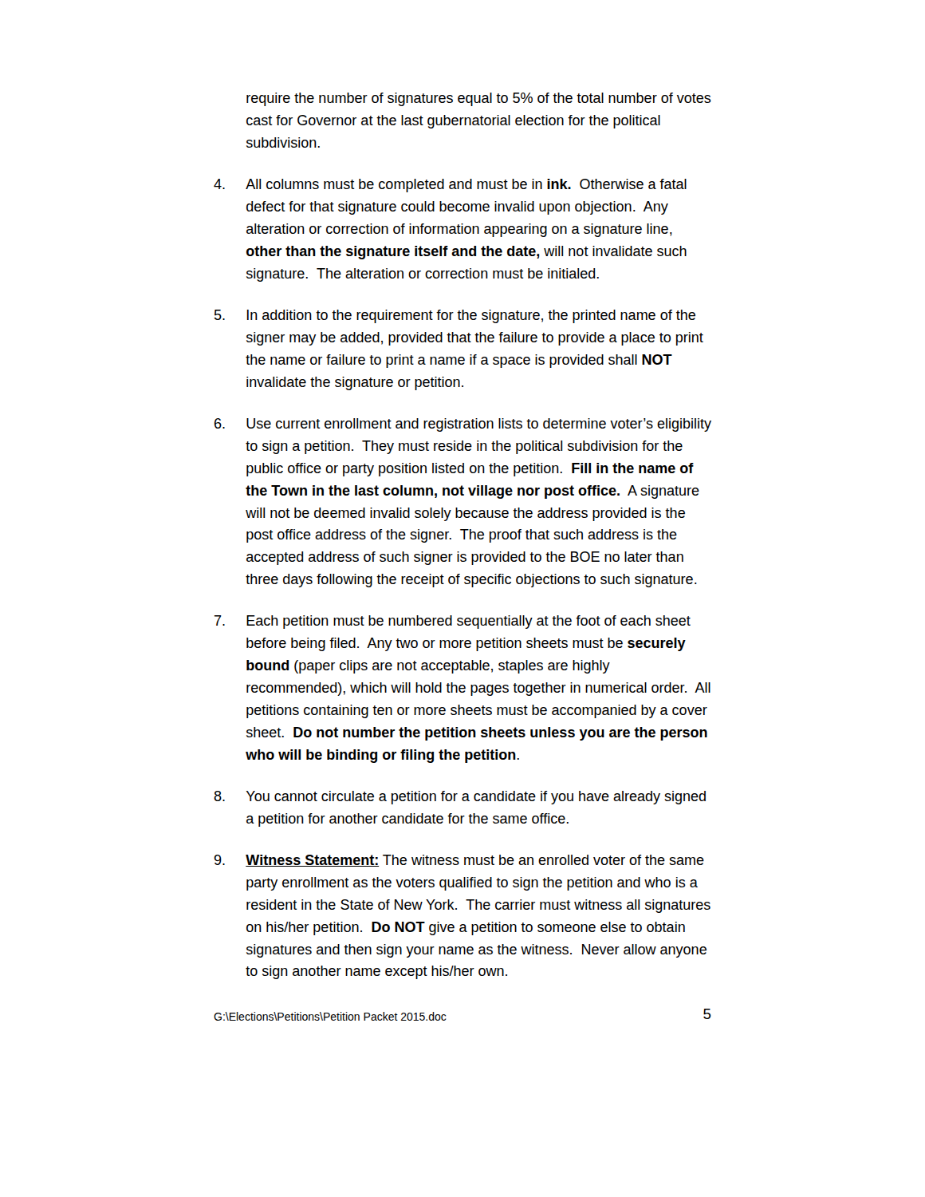require the number of signatures equal to 5% of the total number of votes cast for Governor at the last gubernatorial election for the political subdivision.
4. All columns must be completed and must be in ink. Otherwise a fatal defect for that signature could become invalid upon objection. Any alteration or correction of information appearing on a signature line, other than the signature itself and the date, will not invalidate such signature. The alteration or correction must be initialed.
5. In addition to the requirement for the signature, the printed name of the signer may be added, provided that the failure to provide a place to print the name or failure to print a name if a space is provided shall NOT invalidate the signature or petition.
6. Use current enrollment and registration lists to determine voter’s eligibility to sign a petition. They must reside in the political subdivision for the public office or party position listed on the petition. Fill in the name of the Town in the last column, not village nor post office. A signature will not be deemed invalid solely because the address provided is the post office address of the signer. The proof that such address is the accepted address of such signer is provided to the BOE no later than three days following the receipt of specific objections to such signature.
7. Each petition must be numbered sequentially at the foot of each sheet before being filed. Any two or more petition sheets must be securely bound (paper clips are not acceptable, staples are highly recommended), which will hold the pages together in numerical order. All petitions containing ten or more sheets must be accompanied by a cover sheet. Do not number the petition sheets unless you are the person who will be binding or filing the petition.
8. You cannot circulate a petition for a candidate if you have already signed a petition for another candidate for the same office.
9. Witness Statement: The witness must be an enrolled voter of the same party enrollment as the voters qualified to sign the petition and who is a resident in the State of New York. The carrier must witness all signatures on his/her petition. Do NOT give a petition to someone else to obtain signatures and then sign your name as the witness. Never allow anyone to sign another name except his/her own.
G:\Elections\Petitions\Petition Packet 2015.doc 5